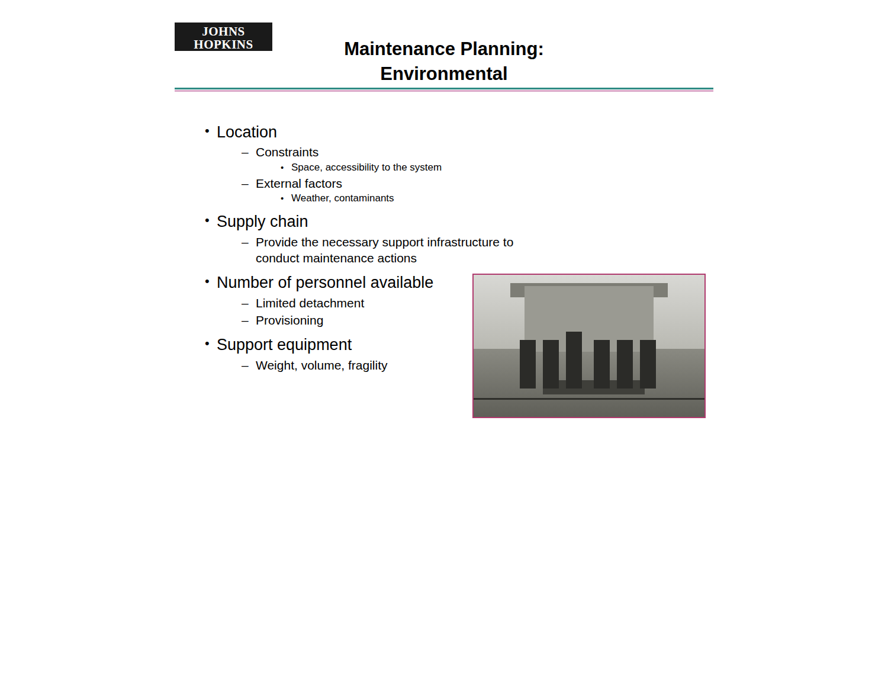JOHNS HOPKINS
UNIVERSITY
Maintenance Planning:
Environmental
Location
Constraints
Space, accessibility to the system
External factors
Weather, contaminants
Supply chain
Provide the necessary support infrastructure to conduct maintenance actions
Number of personnel available
Limited detachment
Provisioning
Support equipment
Weight, volume, fragility